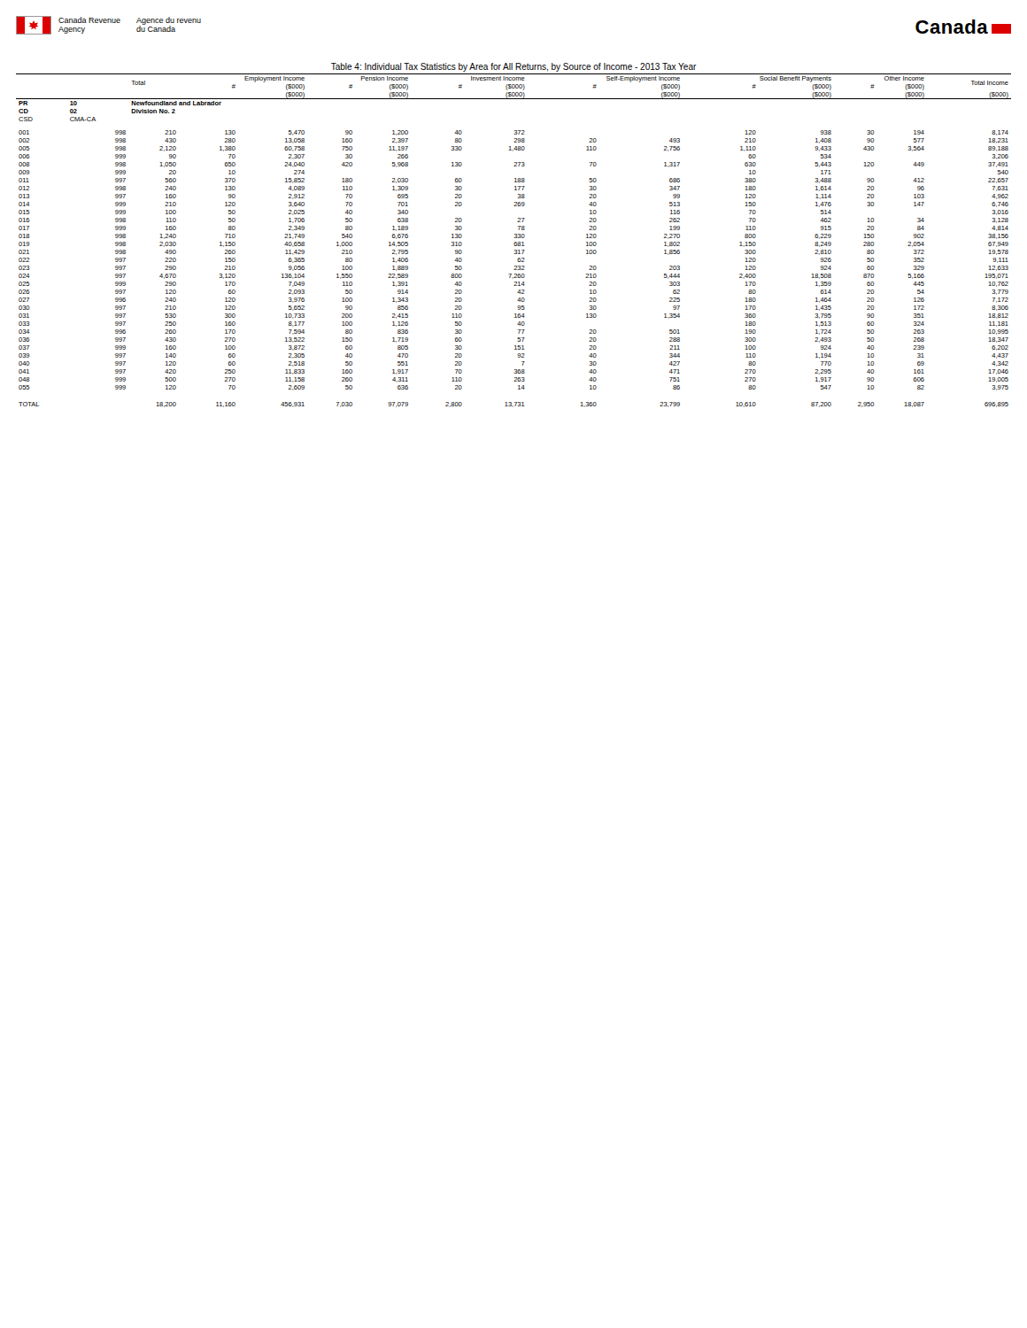Canada Revenue
Agency
Agence du revenu
du Canada
Canada
Table 4: Individual Tax Statistics by Area for All Returns, by Source of Income - 2013 Tax Year
| | Total | Employment Income | Pension Income | Invesment Income | Self-Employment Income | Social Benefit Payments | Other Income | Total Income |
| --- | --- | --- | --- | --- | --- | --- | --- | --- |
| # | ($000) | # | ($000) | # | ($000) | # | ($000) | # | ($000) | # | ($000) |
| | | | | ($000) | | ($000) | | ($000) | | ($000) | | ($000) | | ($000) | ($000) |
| PR | 10 | Newfoundland and Labrador |
| CD | 02 | Division No. 2 |
| CSD | CMA-CA | |
| 001 | 998 | 210 | 130 | 5,470 | 90 | 1,200 | 40 | 372 | | | 120 | 938 | 30 | 194 | 8,174 |
| 002 | 998 | 430 | 280 | 13,058 | 160 | 2,397 | 80 | 298 | 20 | 493 | 210 | 1,408 | 90 | 577 | 18,231 |
| 005 | 998 | 2,120 | 1,380 | 60,758 | 750 | 11,197 | 330 | 1,480 | 110 | 2,756 | 1,110 | 9,433 | 430 | 3,564 | 89,188 |
| 006 | 999 | 90 | 70 | 2,307 | 30 | 266 | | | | | 60 | 534 | | | 3,206 |
| 008 | 998 | 1,050 | 650 | 24,040 | 420 | 5,968 | 130 | 273 | 70 | 1,317 | 630 | 5,443 | 120 | 449 | 37,491 |
| 009 | 999 | 20 | 10 | 274 | | | | | | | 10 | 171 | | | 540 |
| 011 | 997 | 560 | 370 | 15,852 | 180 | 2,030 | 60 | 188 | 50 | 686 | 380 | 3,488 | 90 | 412 | 22,657 |
| 012 | 998 | 240 | 130 | 4,089 | 110 | 1,309 | 30 | 177 | 30 | 347 | 180 | 1,614 | 20 | 96 | 7,631 |
| 013 | 997 | 160 | 90 | 2,912 | 70 | 695 | 20 | 38 | 20 | 99 | 120 | 1,114 | 20 | 103 | 4,962 |
| 014 | 999 | 210 | 120 | 3,640 | 70 | 701 | 20 | 269 | 40 | 513 | 150 | 1,476 | 30 | 147 | 6,746 |
| 015 | 999 | 100 | 50 | 2,025 | 40 | 340 | | | 10 | 116 | 70 | 514 | | | 3,016 |
| 016 | 998 | 110 | 50 | 1,706 | 50 | 638 | 20 | 27 | 20 | 262 | 70 | 462 | 10 | 34 | 3,128 |
| 017 | 999 | 160 | 80 | 2,349 | 80 | 1,189 | 30 | 78 | 20 | 199 | 110 | 915 | 20 | 84 | 4,814 |
| 018 | 998 | 1,240 | 710 | 21,749 | 540 | 6,676 | 130 | 330 | 120 | 2,270 | 800 | 6,229 | 150 | 902 | 38,156 |
| 019 | 998 | 2,030 | 1,150 | 40,658 | 1,000 | 14,505 | 310 | 681 | 100 | 1,802 | 1,150 | 8,249 | 280 | 2,054 | 67,949 |
| 021 | 998 | 490 | 260 | 11,429 | 210 | 2,795 | 90 | 317 | 100 | 1,856 | 300 | 2,810 | 80 | 372 | 19,578 |
| 022 | 997 | 220 | 150 | 6,365 | 80 | 1,406 | 40 | 62 | | | 120 | 926 | 50 | 352 | 9,111 |
| 023 | 997 | 290 | 210 | 9,056 | 100 | 1,889 | 50 | 232 | 20 | 203 | 120 | 924 | 60 | 329 | 12,633 |
| 024 | 997 | 4,670 | 3,120 | 136,104 | 1,550 | 22,589 | 800 | 7,260 | 210 | 5,444 | 2,400 | 18,508 | 870 | 5,166 | 195,071 |
| 025 | 999 | 290 | 170 | 7,049 | 110 | 1,391 | 40 | 214 | 20 | 303 | 170 | 1,359 | 60 | 445 | 10,762 |
| 026 | 997 | 120 | 60 | 2,093 | 50 | 914 | 20 | 42 | 10 | 62 | 80 | 614 | 20 | 54 | 3,779 |
| 027 | 996 | 240 | 120 | 3,976 | 100 | 1,343 | 20 | 40 | 20 | 225 | 180 | 1,464 | 20 | 126 | 7,172 |
| 030 | 997 | 210 | 120 | 5,652 | 90 | 856 | 20 | 95 | 30 | 97 | 170 | 1,435 | 20 | 172 | 8,306 |
| 031 | 997 | 530 | 300 | 10,733 | 200 | 2,415 | 110 | 164 | 130 | 1,354 | 360 | 3,795 | 90 | 351 | 18,812 |
| 033 | 997 | 250 | 160 | 8,177 | 100 | 1,126 | 50 | 40 | | | 180 | 1,513 | 60 | 324 | 11,181 |
| 034 | 996 | 260 | 170 | 7,594 | 80 | 836 | 30 | 77 | 20 | 501 | 190 | 1,724 | 50 | 263 | 10,995 |
| 036 | 997 | 430 | 270 | 13,522 | 150 | 1,719 | 60 | 57 | 20 | 288 | 300 | 2,493 | 50 | 268 | 18,347 |
| 037 | 999 | 160 | 100 | 3,872 | 60 | 805 | 30 | 151 | 20 | 211 | 100 | 924 | 40 | 239 | 6,202 |
| 039 | 997 | 140 | 60 | 2,305 | 40 | 470 | 20 | 92 | 40 | 344 | 110 | 1,194 | 10 | 31 | 4,437 |
| 040 | 997 | 120 | 60 | 2,518 | 50 | 551 | 20 | 7 | 30 | 427 | 80 | 770 | 10 | 69 | 4,342 |
| 041 | 997 | 420 | 250 | 11,833 | 160 | 1,917 | 70 | 368 | 40 | 471 | 270 | 2,295 | 40 | 161 | 17,046 |
| 048 | 999 | 500 | 270 | 11,158 | 260 | 4,311 | 110 | 263 | 40 | 751 | 270 | 1,917 | 90 | 606 | 19,005 |
| 055 | 999 | 120 | 70 | 2,609 | 50 | 636 | 20 | 14 | 10 | 86 | 80 | 547 | 10 | 82 | 3,975 |
| TOTAL | | 18,200 | 11,160 | 456,931 | 7,030 | 97,079 | 2,800 | 13,731 | 1,360 | 23,799 | 10,610 | 87,200 | 2,950 | 18,087 | 696,895 |